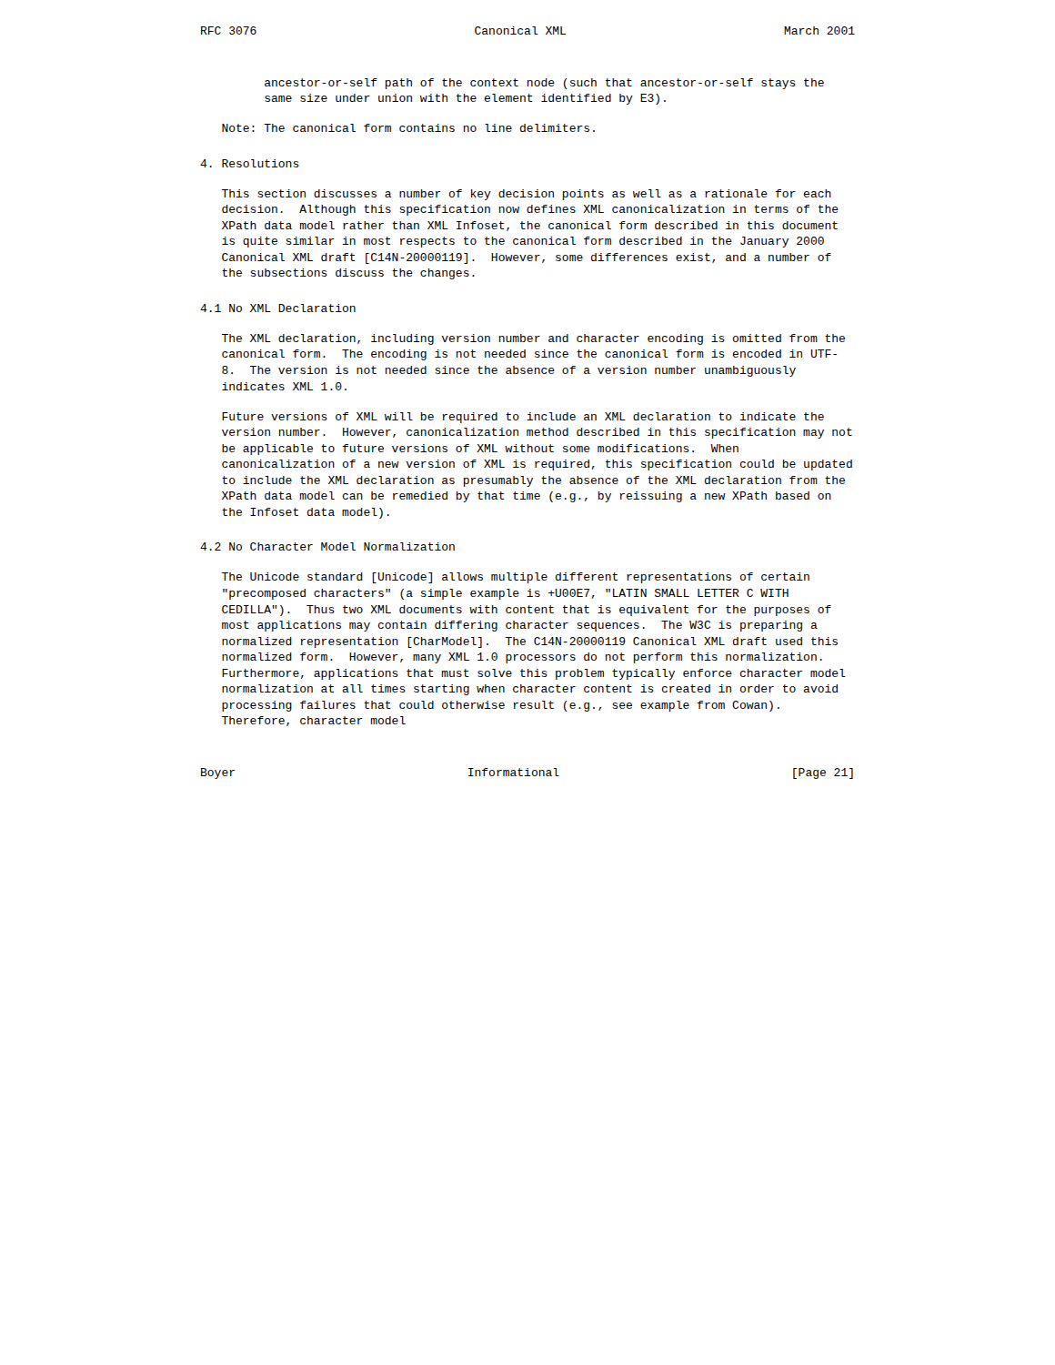RFC 3076 Canonical XML March 2001
ancestor-or-self path of the context node (such that ancestor-or-self stays the same size under union with the element identified by E3).
Note: The canonical form contains no line delimiters.
4. Resolutions
This section discusses a number of key decision points as well as a rationale for each decision. Although this specification now defines XML canonicalization in terms of the XPath data model rather than XML Infoset, the canonical form described in this document is quite similar in most respects to the canonical form described in the January 2000 Canonical XML draft [C14N-20000119]. However, some differences exist, and a number of the subsections discuss the changes.
4.1 No XML Declaration
The XML declaration, including version number and character encoding is omitted from the canonical form. The encoding is not needed since the canonical form is encoded in UTF-8. The version is not needed since the absence of a version number unambiguously indicates XML 1.0.
Future versions of XML will be required to include an XML declaration to indicate the version number. However, canonicalization method described in this specification may not be applicable to future versions of XML without some modifications. When canonicalization of a new version of XML is required, this specification could be updated to include the XML declaration as presumably the absence of the XML declaration from the XPath data model can be remedied by that time (e.g., by reissuing a new XPath based on the Infoset data model).
4.2 No Character Model Normalization
The Unicode standard [Unicode] allows multiple different representations of certain "precomposed characters" (a simple example is +U00E7, "LATIN SMALL LETTER C WITH CEDILLA"). Thus two XML documents with content that is equivalent for the purposes of most applications may contain differing character sequences. The W3C is preparing a normalized representation [CharModel]. The C14N-20000119 Canonical XML draft used this normalized form. However, many XML 1.0 processors do not perform this normalization. Furthermore, applications that must solve this problem typically enforce character model normalization at all times starting when character content is created in order to avoid processing failures that could otherwise result (e.g., see example from Cowan). Therefore, character model
Boyer Informational [Page 21]